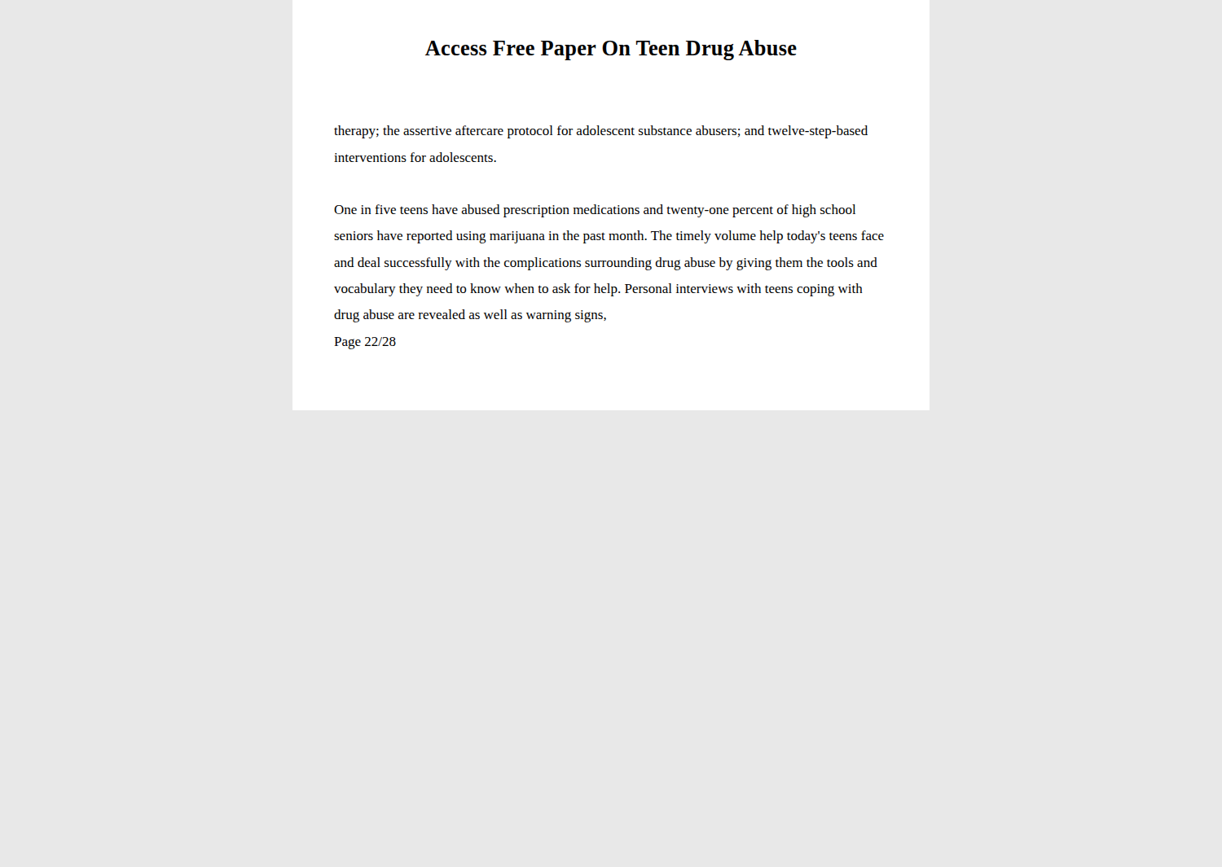Access Free Paper On Teen Drug Abuse
therapy; the assertive aftercare protocol for adolescent substance abusers; and twelve-step-based interventions for adolescents.
One in five teens have abused prescription medications and twenty-one percent of high school seniors have reported using marijuana in the past month. The timely volume help today's teens face and deal successfully with the complications surrounding drug abuse by giving them the tools and vocabulary they need to know when to ask for help. Personal interviews with teens coping with drug abuse are revealed as well as warning signs,
Page 22/28